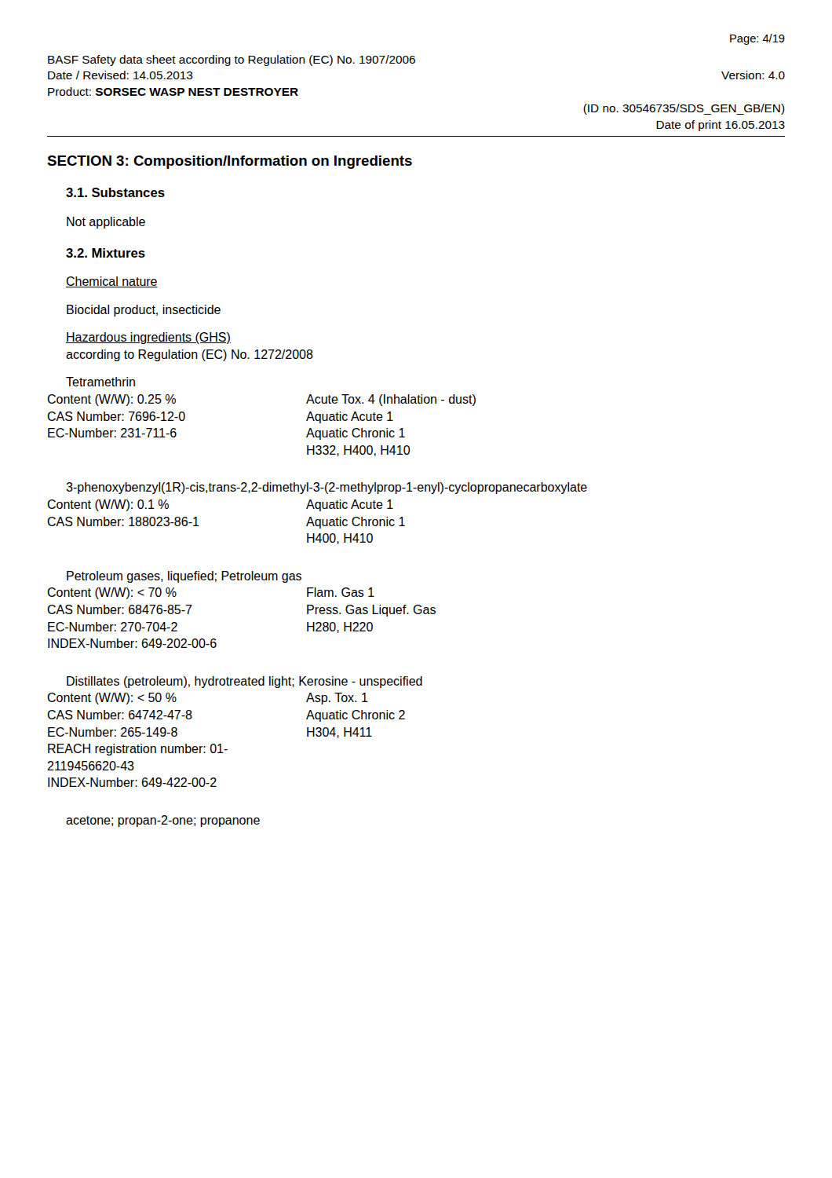Page: 4/19
BASF Safety data sheet according to Regulation (EC) No. 1907/2006
Date / Revised: 14.05.2013 Version: 4.0
Product: SORSEC WASP NEST DESTROYER
(ID no. 30546735/SDS_GEN_GB/EN)
Date of print 16.05.2013
SECTION 3: Composition/Information on Ingredients
3.1. Substances
Not applicable
3.2. Mixtures
Chemical nature
Biocidal product, insecticide
Hazardous ingredients (GHS)
according to Regulation (EC) No. 1272/2008
Tetramethrin
| Content (W/W): 0.25 % | Acute Tox. 4 (Inhalation - dust) |
| CAS Number: 7696-12-0 | Aquatic Acute 1 |
| EC-Number: 231-711-6 | Aquatic Chronic 1 |
| | H332, H400, H410 |
3-phenoxybenzyl(1R)-cis,trans-2,2-dimethyl-3-(2-methylprop-1-enyl)-cyclopropanecarboxylate
| Content (W/W): 0.1 % | Aquatic Acute 1 |
| CAS Number: 188023-86-1 | Aquatic Chronic 1 |
| | H400, H410 |
Petroleum gases, liquefied; Petroleum gas
| Content (W/W): < 70 % | Flam. Gas 1 |
| CAS Number: 68476-85-7 | Press. Gas Liquef. Gas |
| EC-Number: 270-704-2 | H280, H220 |
| INDEX-Number: 649-202-00-6 | |
Distillates (petroleum), hydrotreated light; Kerosine - unspecified
| Content (W/W): < 50 % | Asp. Tox. 1 |
| CAS Number: 64742-47-8 | Aquatic Chronic 2 |
| EC-Number: 265-149-8 | H304, H411 |
| REACH registration number: 01- 2119456620-43 | |
| INDEX-Number: 649-422-00-2 | |
acetone; propan-2-one; propanone